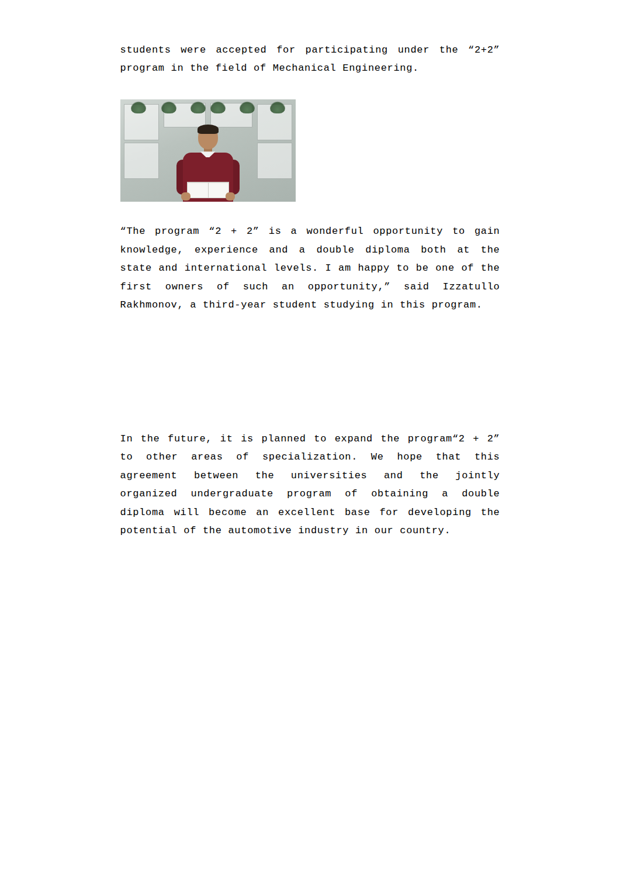students were accepted for participating under the “2+2” program in the field of Mechanical Engineering.
“The program “2 + 2” is a wonderful opportunity to gain knowledge, experience and a double diploma both at the state and international levels. I am happy to be one of the first owners of such an opportunity,” said Izzatullo Rakhmonov, a third-year student studying in this program.
In the future, it is planned to expand the program“2 + 2” to other areas of specialization. We hope that this agreement between the universities and the jointly organized undergraduate program of obtaining a double diploma will become an excellent base for developing the potential of the automotive industry in our country.